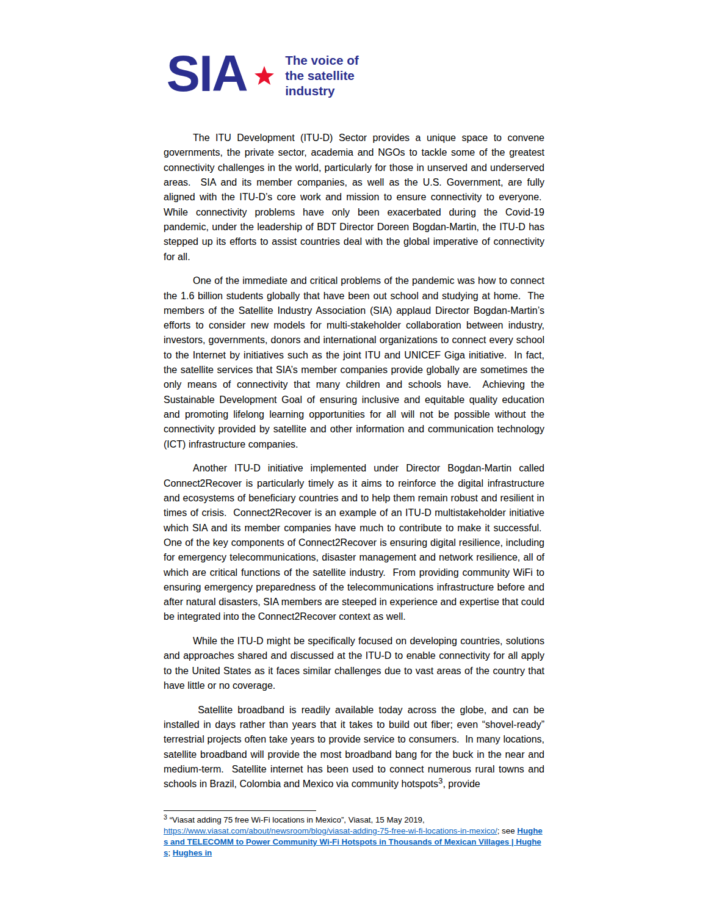SIA The voice of
the satellite
industry
The ITU Development (ITU-D) Sector provides a unique space to convene governments, the private sector, academia and NGOs to tackle some of the greatest connectivity challenges in the world, particularly for those in unserved and underserved areas. SIA and its member companies, as well as the U.S. Government, are fully aligned with the ITU-D’s core work and mission to ensure connectivity to everyone. While connectivity problems have only been exacerbated during the Covid-19 pandemic, under the leadership of BDT Director Doreen Bogdan-Martin, the ITU-D has stepped up its efforts to assist countries deal with the global imperative of connectivity for all.
One of the immediate and critical problems of the pandemic was how to connect the 1.6 billion students globally that have been out school and studying at home. The members of the Satellite Industry Association (SIA) applaud Director Bogdan-Martin’s efforts to consider new models for multi-stakeholder collaboration between industry, investors, governments, donors and international organizations to connect every school to the Internet by initiatives such as the joint ITU and UNICEF Giga initiative. In fact, the satellite services that SIA’s member companies provide globally are sometimes the only means of connectivity that many children and schools have. Achieving the Sustainable Development Goal of ensuring inclusive and equitable quality education and promoting lifelong learning opportunities for all will not be possible without the connectivity provided by satellite and other information and communication technology (ICT) infrastructure companies.
Another ITU-D initiative implemented under Director Bogdan-Martin called Connect2Recover is particularly timely as it aims to reinforce the digital infrastructure and ecosystems of beneficiary countries and to help them remain robust and resilient in times of crisis. Connect2Recover is an example of an ITU-D multistakeholder initiative which SIA and its member companies have much to contribute to make it successful. One of the key components of Connect2Recover is ensuring digital resilience, including for emergency telecommunications, disaster management and network resilience, all of which are critical functions of the satellite industry. From providing community WiFi to ensuring emergency preparedness of the telecommunications infrastructure before and after natural disasters, SIA members are steeped in experience and expertise that could be integrated into the Connect2Recover context as well.
While the ITU-D might be specifically focused on developing countries, solutions and approaches shared and discussed at the ITU-D to enable connectivity for all apply to the United States as it faces similar challenges due to vast areas of the country that have little or no coverage.
Satellite broadband is readily available today across the globe, and can be installed in days rather than years that it takes to build out fiber; even “shovel-ready” terrestrial projects often take years to provide service to consumers. In many locations, satellite broadband will provide the most broadband bang for the buck in the near and medium-term. Satellite internet has been used to connect numerous rural towns and schools in Brazil, Colombia and Mexico via community hotspots3, provide
3 “Viasat adding 75 free Wi-Fi locations in Mexico”, Viasat, 15 May 2019,
https://www.viasat.com/about/newsroom/blog/viasat-adding-75-free-wi-fi-locations-in-mexico/; see Hughes and TELECOMM to Power Community Wi-Fi Hotspots in Thousands of Mexican Villages | Hughes; Hughes in